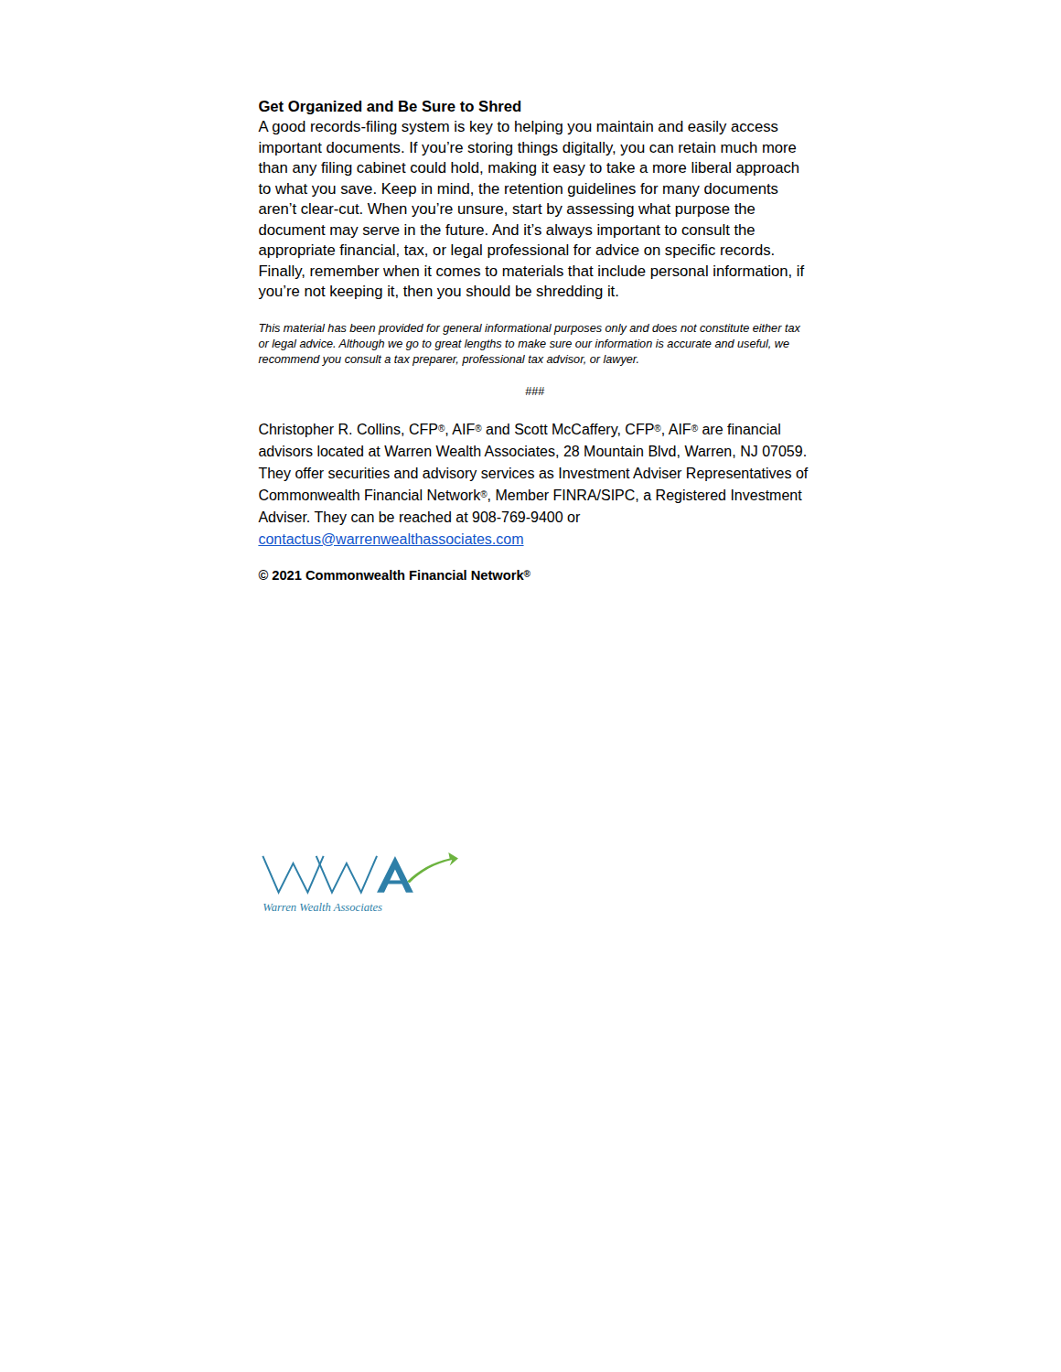Get Organized and Be Sure to Shred
A good records-filing system is key to helping you maintain and easily access important documents. If you’re storing things digitally, you can retain much more than any filing cabinet could hold, making it easy to take a more liberal approach to what you save. Keep in mind, the retention guidelines for many documents aren’t clear-cut. When you’re unsure, start by assessing what purpose the document may serve in the future. And it’s always important to consult the appropriate financial, tax, or legal professional for advice on specific records. Finally, remember when it comes to materials that include personal information, if you’re not keeping it, then you should be shredding it.
This material has been provided for general informational purposes only and does not constitute either tax or legal advice. Although we go to great lengths to make sure our information is accurate and useful, we recommend you consult a tax preparer, professional tax advisor, or lawyer.
###
Christopher R. Collins, CFP®, AIF® and Scott McCaffery, CFP®, AIF® are financial advisors located at Warren Wealth Associates, 28 Mountain Blvd, Warren, NJ 07059. They offer securities and advisory services as Investment Adviser Representatives of Commonwealth Financial Network®, Member FINRA/SIPC, a Registered Investment Adviser. They can be reached at 908-769-9400 or contactus@warrenwealthassociates.com
© 2021 Commonwealth Financial Network®
Warren Wealth Associates Warren Wealth Associates